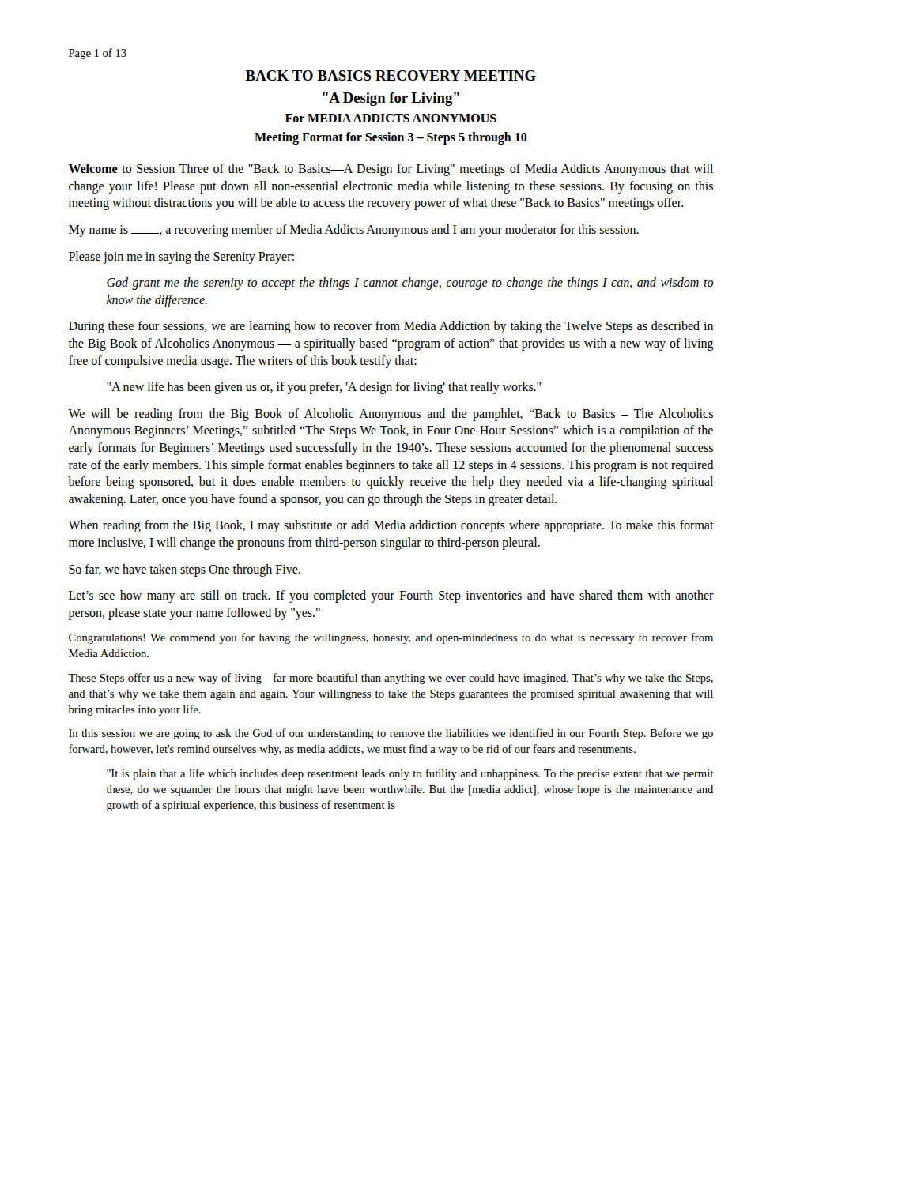Page 1 of 13
BACK TO BASICS RECOVERY MEETING
"A Design for Living"
For MEDIA ADDICTS ANONYMOUS
Meeting Format for Session 3 – Steps 5 through 10
Welcome to Session Three of the "Back to Basics—A Design for Living" meetings of Media Addicts Anonymous that will change your life! Please put down all non-essential electronic media while listening to these sessions. By focusing on this meeting without distractions you will be able to access the recovery power of what these "Back to Basics" meetings offer.
My name is , a recovering member of Media Addicts Anonymous and I am your moderator for this session.
Please join me in saying the Serenity Prayer:
God grant me the serenity to accept the things I cannot change, courage to change the things I can, and wisdom to know the difference.
During these four sessions, we are learning how to recover from Media Addiction by taking the Twelve Steps as described in the Big Book of Alcoholics Anonymous — a spiritually based “program of action” that provides us with a new way of living free of compulsive media usage. The writers of this book testify that:
"A new life has been given us or, if you prefer, 'A design for living' that really works."
We will be reading from the Big Book of Alcoholic Anonymous and the pamphlet, “Back to Basics – The Alcoholics Anonymous Beginners’ Meetings,” subtitled “The Steps We Took, in Four One-Hour Sessions” which is a compilation of the early formats for Beginners’ Meetings used successfully in the 1940’s. These sessions accounted for the phenomenal success rate of the early members. This simple format enables beginners to take all 12 steps in 4 sessions. This program is not required before being sponsored, but it does enable members to quickly receive the help they needed via a life-changing spiritual awakening. Later, once you have found a sponsor, you can go through the Steps in greater detail.
When reading from the Big Book, I may substitute or add Media addiction concepts where appropriate. To make this format more inclusive, I will change the pronouns from third-person singular to third-person pleural.
So far, we have taken steps One through Five.
Let’s see how many are still on track. If you completed your Fourth Step inventories and have shared them with another person, please state your name followed by "yes."
Congratulations! We commend you for having the willingness, honesty, and open-mindedness to do what is necessary to recover from Media Addiction.
These Steps offer us a new way of living—far more beautiful than anything we ever could have imagined. That’s why we take the Steps, and that’s why we take them again and again. Your willingness to take the Steps guarantees the promised spiritual awakening that will bring miracles into your life.
In this session we are going to ask the God of our understanding to remove the liabilities we identified in our Fourth Step. Before we go forward, however, let's remind ourselves why, as media addicts, we must find a way to be rid of our fears and resentments.
"It is plain that a life which includes deep resentment leads only to futility and unhappiness. To the precise extent that we permit these, do we squander the hours that might have been worthwhile. But the [media addict], whose hope is the maintenance and growth of a spiritual experience, this business of resentment is